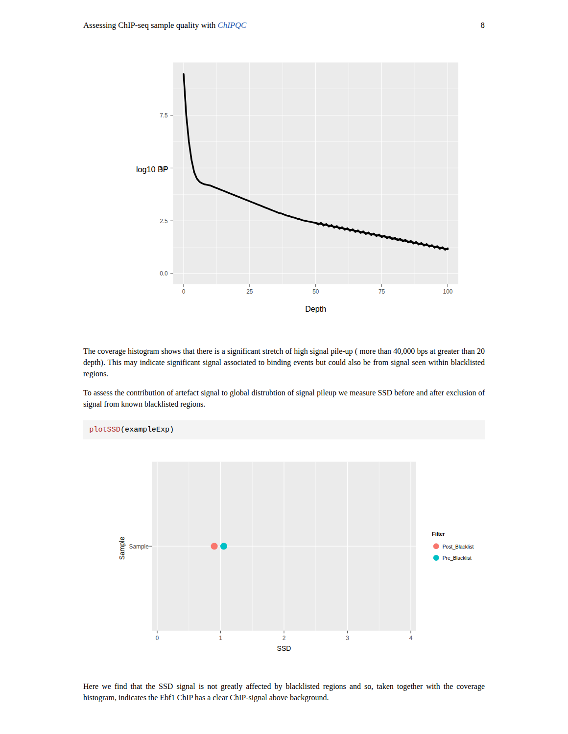Assessing ChIP-seq sample quality with ChIPQC
8
Coverage histogram A line plot of log10 BP on the y-axis against Depth on the x-axis. The curve starts near 9 at depth 0, drops steeply to about 4.2 by depth 10, then decays slowly and noisily to about 1.5 at depth 100. y scale: value 0 -> y=420 ; value 10 -> y=20 => y = 420 - 40*value 0.0 2.5 5.0 7.5 0 25 50 75 100 log10 BP Depth
The coverage histogram shows that there is a significant stretch of high signal pile-up ( more than 40,000 bps at greater than 20 depth). This may indicate significant signal associated to binding events but could also be from signal seen within blacklisted regions.
To assess the contribution of artefact signal to global distrubtion of signal pileup we measure SSD before and after exclusion of signal from known blacklisted regions.
plotSSD(exampleExp)
SSD plot A single-row dot plot showing SSD values for one sample. Two points are plotted near SSD of about 0.9 (Post_Blacklist, red) and about 1.0 (Pre_Blacklist, teal). The x-axis spans 0 to 4. Sample Sample 0 1 2 3 4 SSD Filter Post_Blacklist Pre_Blacklist
Here we find that the SSD signal is not greatly affected by blacklisted regions and so, taken together with the coverage histogram, indicates the Ebf1 ChIP has a clear ChIP-signal above background.